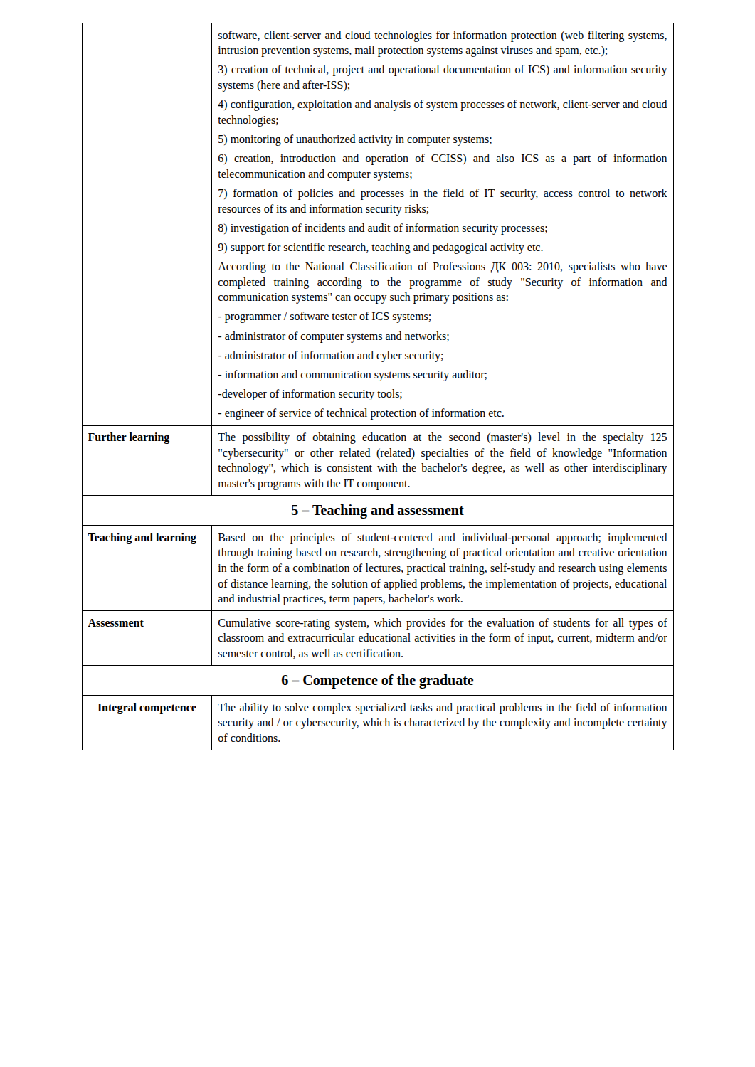| | software, client-server and cloud technologies for information protection (web filtering systems, intrusion prevention systems, mail protection systems against viruses and spam, etc.); 3) creation of technical, project and operational documentation of ICS) and information security systems (here and after-ISS); 4) configuration, exploitation and analysis of system processes of network, client-server and cloud technologies; 5) monitoring of unauthorized activity in computer systems; 6) creation, introduction and operation of CCISS) and also ICS as a part of information telecommunication and computer systems; 7) formation of policies and processes in the field of IT security, access control to network resources of its and information security risks; 8) investigation of incidents and audit of information security processes; 9) support for scientific research, teaching and pedagogical activity etc. According to the National Classification of Professions ДК 003: 2010, specialists who have completed training according to the programme of study "Security of information and communication systems" can occupy such primary positions as: - programmer / software tester of ICS systems; - administrator of computer systems and networks; - administrator of information and cyber security; - information and communication systems security auditor; -developer of information security tools; - engineer of service of technical protection of information etc. |
| Further learning | The possibility of obtaining education at the second (master's) level in the specialty 125 "cybersecurity" or other related (related) specialties of the field of knowledge "Information technology", which is consistent with the bachelor's degree, as well as other interdisciplinary master's programs with the IT component. |
| 5 – Teaching and assessment |
| Teaching and learning | Based on the principles of student-centered and individual-personal approach; implemented through training based on research, strengthening of practical orientation and creative orientation in the form of a combination of lectures, practical training, self-study and research using elements of distance learning, the solution of applied problems, the implementation of projects, educational and industrial practices, term papers, bachelor's work. |
| Assessment | Cumulative score-rating system, which provides for the evaluation of students for all types of classroom and extracurricular educational activities in the form of input, current, midterm and/or semester control, as well as certification. |
| 6 – Competence of the graduate |
| Integral competence | The ability to solve complex specialized tasks and practical problems in the field of information security and / or cybersecurity, which is characterized by the complexity and incomplete certainty of conditions. |